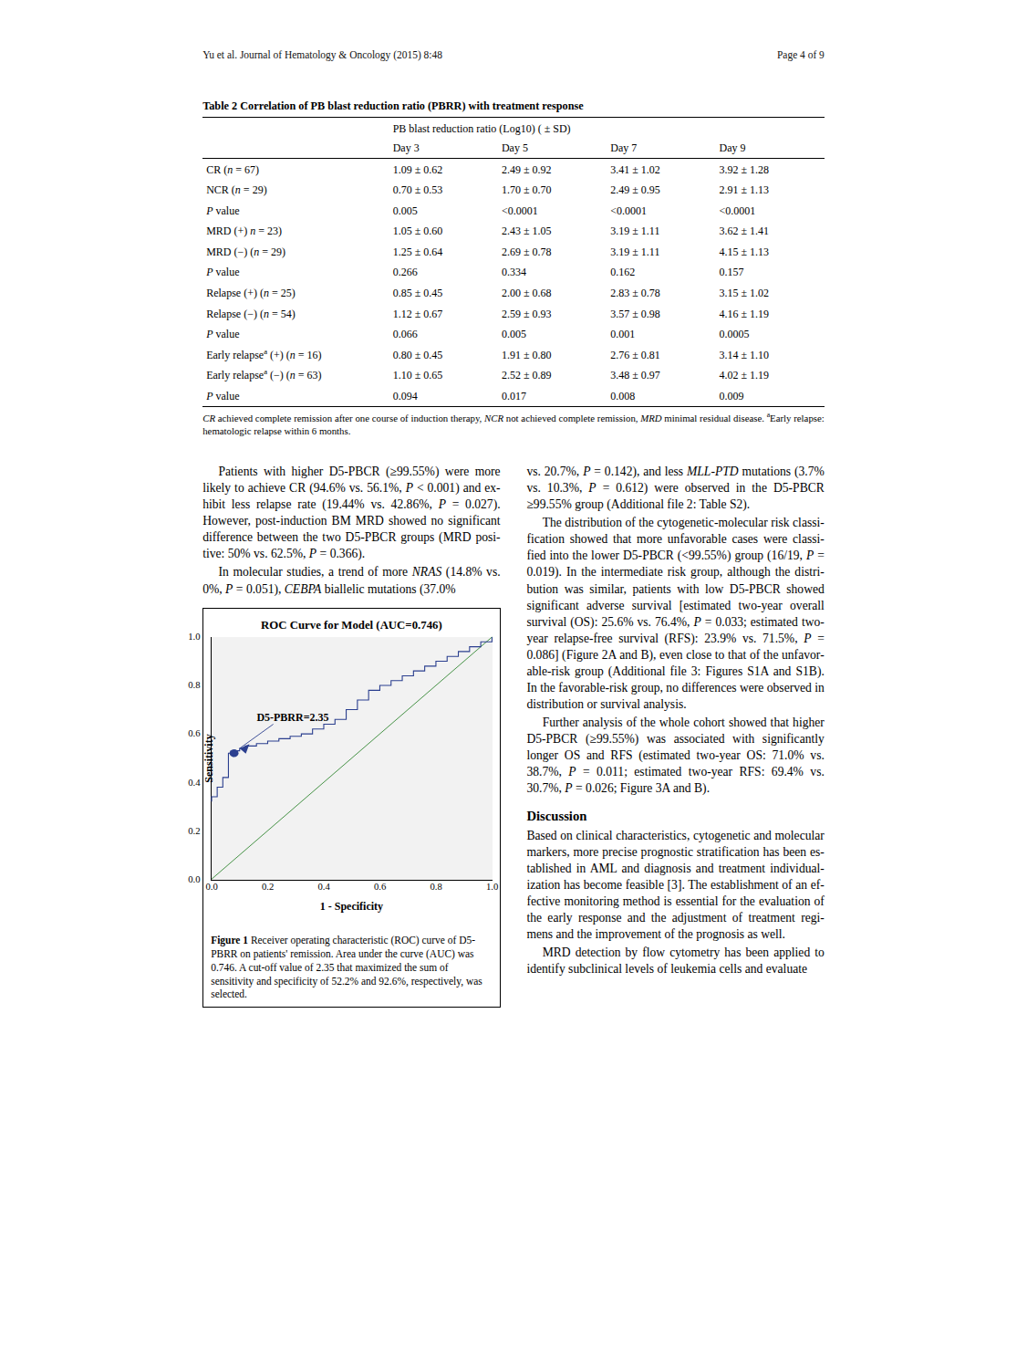Yu et al. Journal of Hematology & Oncology (2015) 8:48
Page 4 of 9
Table 2 Correlation of PB blast reduction ratio (PBRR) with treatment response
| | PB blast reduction ratio (Log10) ( ± SD) |
| --- | --- |
| | Day 3 | Day 5 | Day 7 | Day 9 |
| CR ( n = 67) | 1.09 ± 0.62 | 2.49 ± 0.92 | 3.41 ± 1.02 | 3.92 ± 1.28 |
| NCR ( n = 29) | 0.70 ± 0.53 | 1.70 ± 0.70 | 2.49 ± 0.95 | 2.91 ± 1.13 |
| P value | 0.005 | <0.0001 | <0.0001 | <0.0001 |
| MRD (+) n = 23) | 1.05 ± 0.60 | 2.43 ± 1.05 | 3.19 ± 1.11 | 3.62 ± 1.41 |
| MRD (−) ( n = 29) | 1.25 ± 0.64 | 2.69 ± 0.78 | 3.19 ± 1.11 | 4.15 ± 1.13 |
| P value | 0.266 | 0.334 | 0.162 | 0.157 |
| Relapse (+) ( n = 25) | 0.85 ± 0.45 | 2.00 ± 0.68 | 2.83 ± 0.78 | 3.15 ± 1.02 |
| Relapse (−) ( n = 54) | 1.12 ± 0.67 | 2.59 ± 0.93 | 3.57 ± 0.98 | 4.16 ± 1.19 |
| P value | 0.066 | 0.005 | 0.001 | 0.0005 |
| Early relapse a (+) ( n = 16) | 0.80 ± 0.45 | 1.91 ± 0.80 | 2.76 ± 0.81 | 3.14 ± 1.10 |
| Early relapse a (−) ( n = 63) | 1.10 ± 0.65 | 2.52 ± 0.89 | 3.48 ± 0.97 | 4.02 ± 1.19 |
| P value | 0.094 | 0.017 | 0.008 | 0.009 |
CR achieved complete remission after one course of induction therapy, NCR not achieved complete remission, MRD minimal residual disease. aEarly relapse: hematologic relapse within 6 months.
Patients with higher D5-PBCR (≥99.55%) were more likely to achieve CR (94.6% vs. 56.1%, P < 0.001) and exhibit less relapse rate (19.44% vs. 42.86%, P = 0.027). However, post-induction BM MRD showed no significant difference between the two D5-PBCR groups (MRD positive: 50% vs. 62.5%, P = 0.366).
In molecular studies, a trend of more NRAS (14.8% vs. 0%, P = 0.051), CEBPA biallelic mutations (37.0%
ROC Curve for Model (AUC=0.746)
D5-PBRR=2.35
Sensitivity
1.0
0.8
0.6
0.4
0.2
0.0
0.0
0.2
0.4
0.6
0.8
1.0
1 - Specificity
Figure 1 Receiver operating characteristic (ROC) curve of D5-PBRR on patients' remission. Area under the curve (AUC) was 0.746. A cut-off value of 2.35 that maximized the sum of sensitivity and specificity of 52.2% and 92.6%, respectively, was selected.
vs. 20.7%, P = 0.142), and less MLL-PTD mutations (3.7% vs. 10.3%, P = 0.612) were observed in the D5-PBCR ≥99.55% group (Additional file 2: Table S2).
The distribution of the cytogenetic-molecular risk classification showed that more unfavorable cases were classified into the lower D5-PBCR (<99.55%) group (16/19, P = 0.019). In the intermediate risk group, although the distribution was similar, patients with low D5-PBCR showed significant adverse survival [estimated two-year overall survival (OS): 25.6% vs. 76.4%, P = 0.033; estimated two-year relapse-free survival (RFS): 23.9% vs. 71.5%, P = 0.086] (Figure 2A and B), even close to that of the unfavorable-risk group (Additional file 3: Figures S1A and S1B). In the favorable-risk group, no differences were observed in distribution or survival analysis.
Further analysis of the whole cohort showed that higher D5-PBCR (≥99.55%) was associated with significantly longer OS and RFS (estimated two-year OS: 71.0% vs. 38.7%, P = 0.011; estimated two-year RFS: 69.4% vs. 30.7%, P = 0.026; Figure 3A and B).
Discussion
Based on clinical characteristics, cytogenetic and molecular markers, more precise prognostic stratification has been established in AML and diagnosis and treatment individualization has become feasible [3]. The establishment of an effective monitoring method is essential for the evaluation of the early response and the adjustment of treatment regimens and the improvement of the prognosis as well.
MRD detection by flow cytometry has been applied to identify subclinical levels of leukemia cells and evaluate